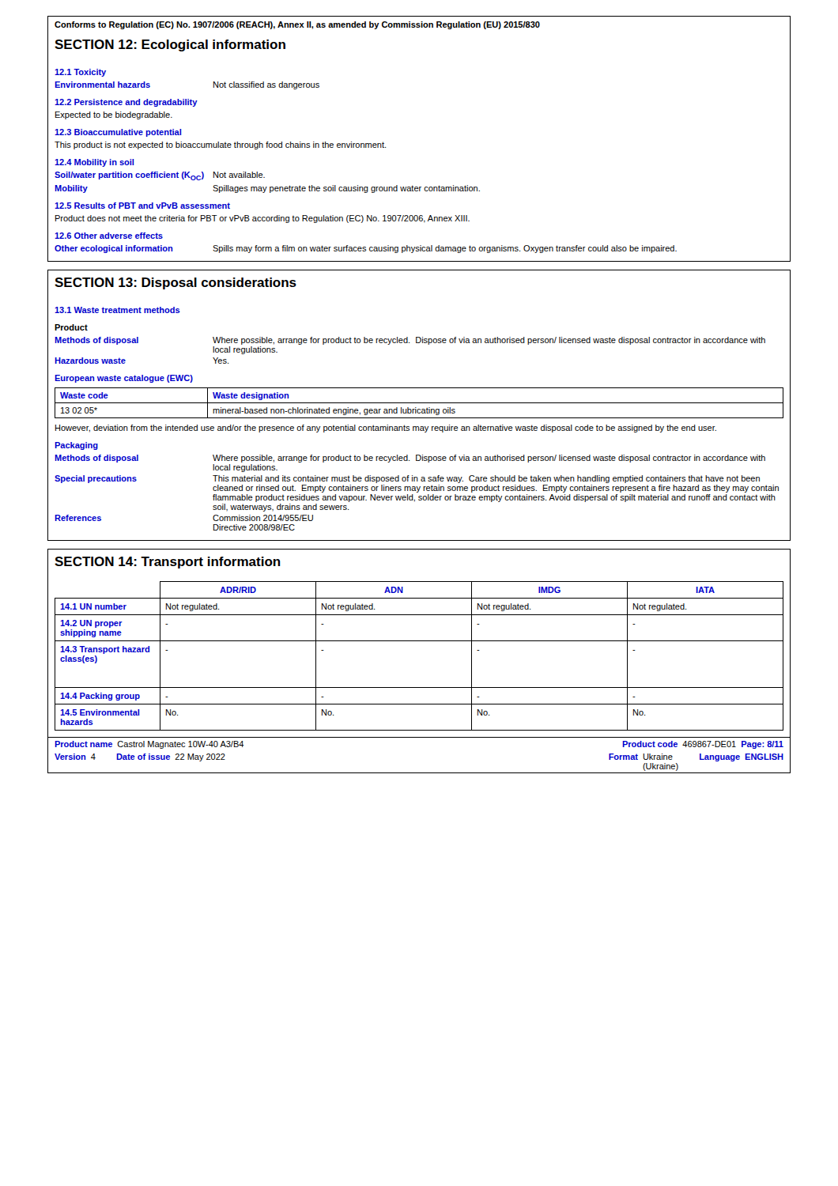Conforms to Regulation (EC) No. 1907/2006 (REACH), Annex II, as amended by Commission Regulation (EU) 2015/830
SECTION 12: Ecological information
12.1 Toxicity
Environmental hazards
Not classified as dangerous
12.2 Persistence and degradability
Expected to be biodegradable.
12.3 Bioaccumulative potential
This product is not expected to bioaccumulate through food chains in the environment.
12.4 Mobility in soil
Soil/water partition coefficient (KOC)
Not available.
Mobility
Spillages may penetrate the soil causing ground water contamination.
12.5 Results of PBT and vPvB assessment
Product does not meet the criteria for PBT or vPvB according to Regulation (EC) No. 1907/2006, Annex XIII.
12.6 Other adverse effects
Other ecological information
Spills may form a film on water surfaces causing physical damage to organisms. Oxygen transfer could also be impaired.
SECTION 13: Disposal considerations
13.1 Waste treatment methods
Product
Methods of disposal
Where possible, arrange for product to be recycled. Dispose of via an authorised person/ licensed waste disposal contractor in accordance with local regulations.
Hazardous waste
Yes.
European waste catalogue (EWC)
| Waste code | Waste designation |
| --- | --- |
| 13 02 05* | mineral-based non-chlorinated engine, gear and lubricating oils |
However, deviation from the intended use and/or the presence of any potential contaminants may require an alternative waste disposal code to be assigned by the end user.
Packaging
Methods of disposal
Where possible, arrange for product to be recycled. Dispose of via an authorised person/ licensed waste disposal contractor in accordance with local regulations.
Special precautions
This material and its container must be disposed of in a safe way. Care should be taken when handling emptied containers that have not been cleaned or rinsed out. Empty containers or liners may retain some product residues. Empty containers represent a fire hazard as they may contain flammable product residues and vapour. Never weld, solder or braze empty containers. Avoid dispersal of spilt material and runoff and contact with soil, waterways, drains and sewers.
References
Commission 2014/955/EU
Directive 2008/98/EC
SECTION 14: Transport information
| | ADR/RID | ADN | IMDG | IATA |
| --- | --- | --- | --- | --- |
| 14.1 UN number | Not regulated. | Not regulated. | Not regulated. | Not regulated. |
| 14.2 UN proper shipping name | - | - | - | - |
| 14.3 Transport hazard class(es) | - | - | - | - |
| 14.4 Packing group | - | - | - | - |
| 14.5 Environmental hazards | No. | No. | No. | No. |
Product name Castrol Magnatec 10W-40 A3/B4
Product code 469867-DE01 Page: 8/11
Version 4 Date of issue 22 May 2022
Format Ukraine
(Ukraine) Language ENGLISH